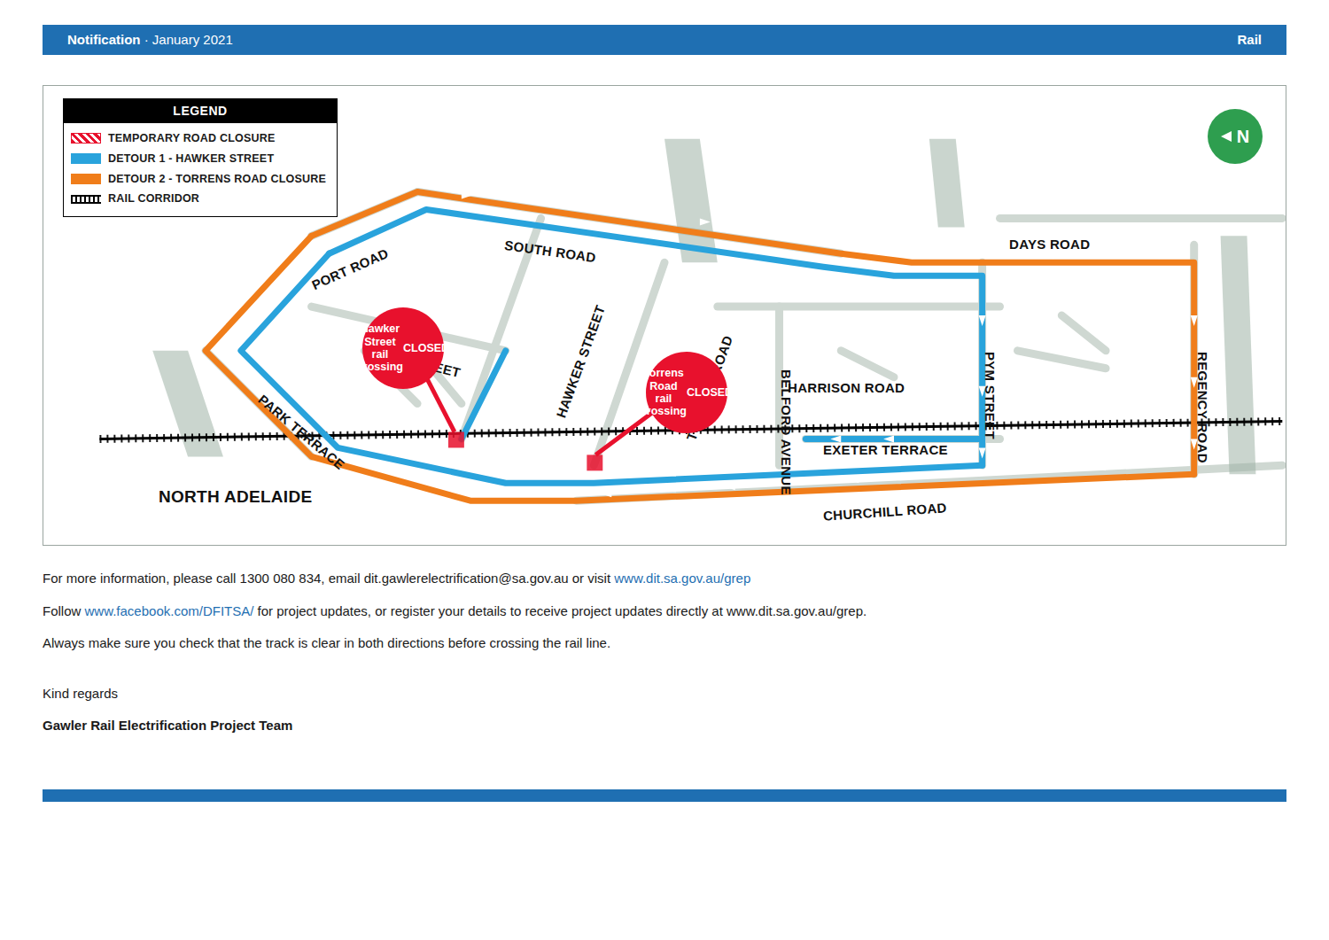Notification · January 2021
Rail
LEGEND
TEMPORARY ROAD CLOSURE
DETOUR 1 - HAWKER STREET
DETOUR 2 - TORRENS ROAD CLOSURE
RAIL CORRIDOR
N
Hawker
Street rail
crossing
CLOSED
Torrens
Road rail
crossing
CLOSED
PORT ROAD
SOUTH ROAD
DAYS ROAD
HARRISON ROAD
CHURCHILL ROAD
EXETER TERRACE
CHIEF STREET
PARK TERRACE
HAWKER STREET
TORRENS ROAD
BELFORD AVENUE
PYM STREET
REGENCY ROAD
NORTH ADELAIDE
For more information, please call 1300 080 834, email dit.gawlerelectrification@sa.gov.au or visit www.dit.sa.gov.au/grep
Follow www.facebook.com/DFITSA/ for project updates, or register your details to receive project updates directly at www.dit.sa.gov.au/grep.
Always make sure you check that the track is clear in both directions before crossing the rail line.
Kind regards
Gawler Rail Electrification Project Team